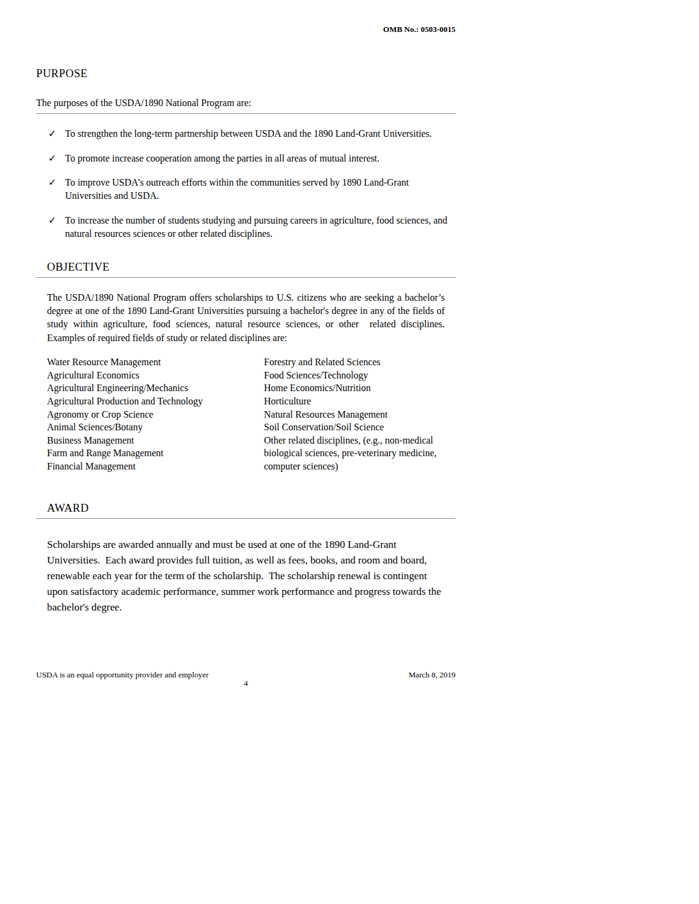OMB No.: 0503-0015
PURPOSE
The purposes of the USDA/1890 National Program are:
To strengthen the long-term partnership between USDA and the 1890 Land-Grant Universities.
To promote increase cooperation among the parties in all areas of mutual interest.
To improve USDA’s outreach efforts within the communities served by 1890 Land-Grant Universities and USDA.
To increase the number of students studying and pursuing careers in agriculture, food sciences, and natural resources sciences or other related disciplines.
OBJECTIVE
The USDA/1890 National Program offers scholarships to U.S. citizens who are seeking a bachelor’s degree at one of the 1890 Land-Grant Universities pursuing a bachelor's degree in any of the fields of study within agriculture, food sciences, natural resource sciences, or other related disciplines. Examples of required fields of study or related disciplines are:
Water Resource Management
Agricultural Economics
Agricultural Engineering/Mechanics
Agricultural Production and Technology Agronomy or Crop Science
Animal Sciences/Botany
Business Management
Farm and Range Management
Financial Management
Forestry and Related Sciences
Food Sciences/Technology
Home Economics/Nutrition
Horticulture
Natural Resources Management
Soil Conservation/Soil Science
Other related disciplines, (e.g., non-medical biological sciences, pre-veterinary medicine, computer sciences)
AWARD
Scholarships are awarded annually and must be used at one of the 1890 Land-Grant Universities. Each award provides full tuition, as well as fees, books, and room and board, renewable each year for the term of the scholarship. The scholarship renewal is contingent upon satisfactory academic performance, summer work performance and progress towards the bachelor's degree.
USDA is an equal opportunity provider and employer 4 March 8, 2019